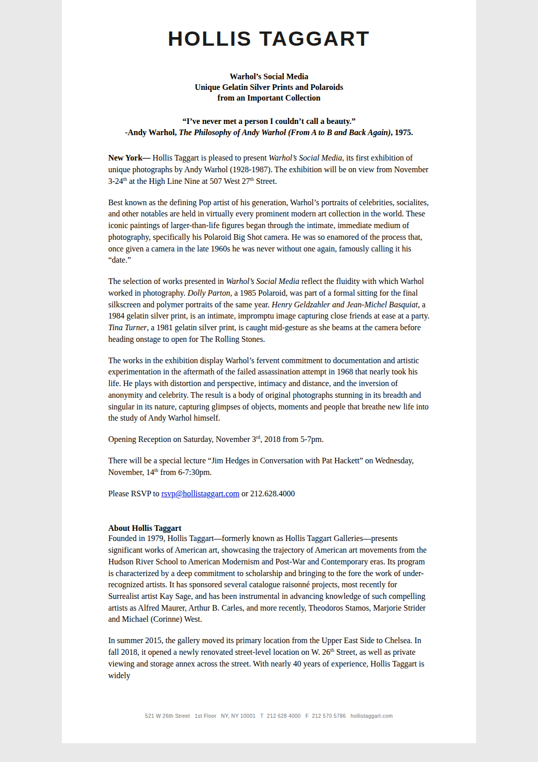HOLLIS TAGGART
Warhol’s Social Media
Unique Gelatin Silver Prints and Polaroids
from an Important Collection
“I’ve never met a person I couldn’t call a beauty.”
-Andy Warhol, The Philosophy of Andy Warhol (From A to B and Back Again), 1975.
New York— Hollis Taggart is pleased to present Warhol’s Social Media, its first exhibition of unique photographs by Andy Warhol (1928-1987). The exhibition will be on view from November 3-24th at the High Line Nine at 507 West 27th Street.
Best known as the defining Pop artist of his generation, Warhol’s portraits of celebrities, socialites, and other notables are held in virtually every prominent modern art collection in the world. These iconic paintings of larger-than-life figures began through the intimate, immediate medium of photography, specifically his Polaroid Big Shot camera. He was so enamored of the process that, once given a camera in the late 1960s he was never without one again, famously calling it his “date.”
The selection of works presented in Warhol’s Social Media reflect the fluidity with which Warhol worked in photography. Dolly Parton, a 1985 Polaroid, was part of a formal sitting for the final silkscreen and polymer portraits of the same year. Henry Geldzahler and Jean-Michel Basquiat, a 1984 gelatin silver print, is an intimate, impromptu image capturing close friends at ease at a party. Tina Turner, a 1981 gelatin silver print, is caught mid-gesture as she beams at the camera before heading onstage to open for The Rolling Stones.
The works in the exhibition display Warhol’s fervent commitment to documentation and artistic experimentation in the aftermath of the failed assassination attempt in 1968 that nearly took his life. He plays with distortion and perspective, intimacy and distance, and the inversion of anonymity and celebrity. The result is a body of original photographs stunning in its breadth and singular in its nature, capturing glimpses of objects, moments and people that breathe new life into the study of Andy Warhol himself.
Opening Reception on Saturday, November 3rd, 2018 from 5-7pm.
There will be a special lecture “Jim Hedges in Conversation with Pat Hackett” on Wednesday, November, 14th from 6-7:30pm.
Please RSVP to rsvp@hollistaggart.com or 212.628.4000
About Hollis Taggart
Founded in 1979, Hollis Taggart—formerly known as Hollis Taggart Galleries—presents significant works of American art, showcasing the trajectory of American art movements from the Hudson River School to American Modernism and Post-War and Contemporary eras. Its program is characterized by a deep commitment to scholarship and bringing to the fore the work of under-recognized artists. It has sponsored several catalogue raisonné projects, most recently for Surrealist artist Kay Sage, and has been instrumental in advancing knowledge of such compelling artists as Alfred Maurer, Arthur B. Carles, and more recently, Theodoros Stamos, Marjorie Strider and Michael (Corinne) West.
In summer 2015, the gallery moved its primary location from the Upper East Side to Chelsea. In fall 2018, it opened a newly renovated street-level location on W. 26th Street, as well as private viewing and storage annex across the street. With nearly 40 years of experience, Hollis Taggart is widely
521 W 26th Street 1st Floor NY, NY 10001 T 212 628 4000 F 212 570 5786 hollistaggart.com